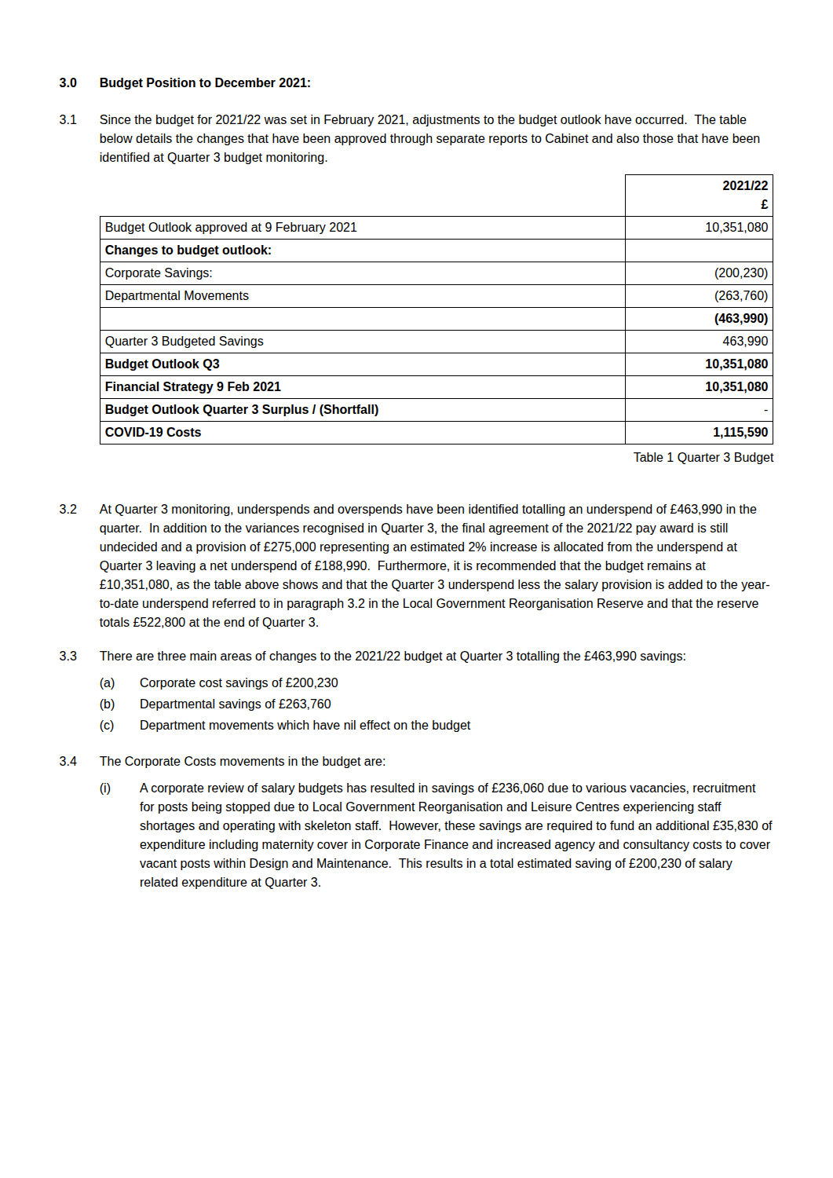3.0
Budget Position to December 2021:
3.1
Since the budget for 2021/22 was set in February 2021, adjustments to the budget outlook have occurred. The table below details the changes that have been approved through separate reports to Cabinet and also those that have been identified at Quarter 3 budget monitoring.
| | 2021/22 £ |
| Budget Outlook approved at 9 February 2021 | 10,351,080 |
| Changes to budget outlook: | |
| Corporate Savings: | (200,230) |
| Departmental Movements | (263,760) |
| | (463,990) |
| Quarter 3 Budgeted Savings | 463,990 |
| Budget Outlook Q3 | 10,351,080 |
| Financial Strategy 9 Feb 2021 | 10,351,080 |
| Budget Outlook Quarter 3 Surplus / (Shortfall) | - |
| COVID-19 Costs | 1,115,590 |
Table 1 Quarter 3 Budget
3.2
At Quarter 3 monitoring, underspends and overspends have been identified totalling an underspend of £463,990 in the quarter. In addition to the variances recognised in Quarter 3, the final agreement of the 2021/22 pay award is still undecided and a provision of £275,000 representing an estimated 2% increase is allocated from the underspend at Quarter 3 leaving a net underspend of £188,990. Furthermore, it is recommended that the budget remains at £10,351,080, as the table above shows and that the Quarter 3 underspend less the salary provision is added to the year-to-date underspend referred to in paragraph 3.2 in the Local Government Reorganisation Reserve and that the reserve totals £522,800 at the end of Quarter 3.
3.3
There are three main areas of changes to the 2021/22 budget at Quarter 3 totalling the £463,990 savings:
(a) Corporate cost savings of £200,230
(b) Departmental savings of £263,760
(c) Department movements which have nil effect on the budget
3.4
The Corporate Costs movements in the budget are:
(i) A corporate review of salary budgets has resulted in savings of £236,060 due to various vacancies, recruitment for posts being stopped due to Local Government Reorganisation and Leisure Centres experiencing staff shortages and operating with skeleton staff. However, these savings are required to fund an additional £35,830 of expenditure including maternity cover in Corporate Finance and increased agency and consultancy costs to cover vacant posts within Design and Maintenance. This results in a total estimated saving of £200,230 of salary related expenditure at Quarter 3.